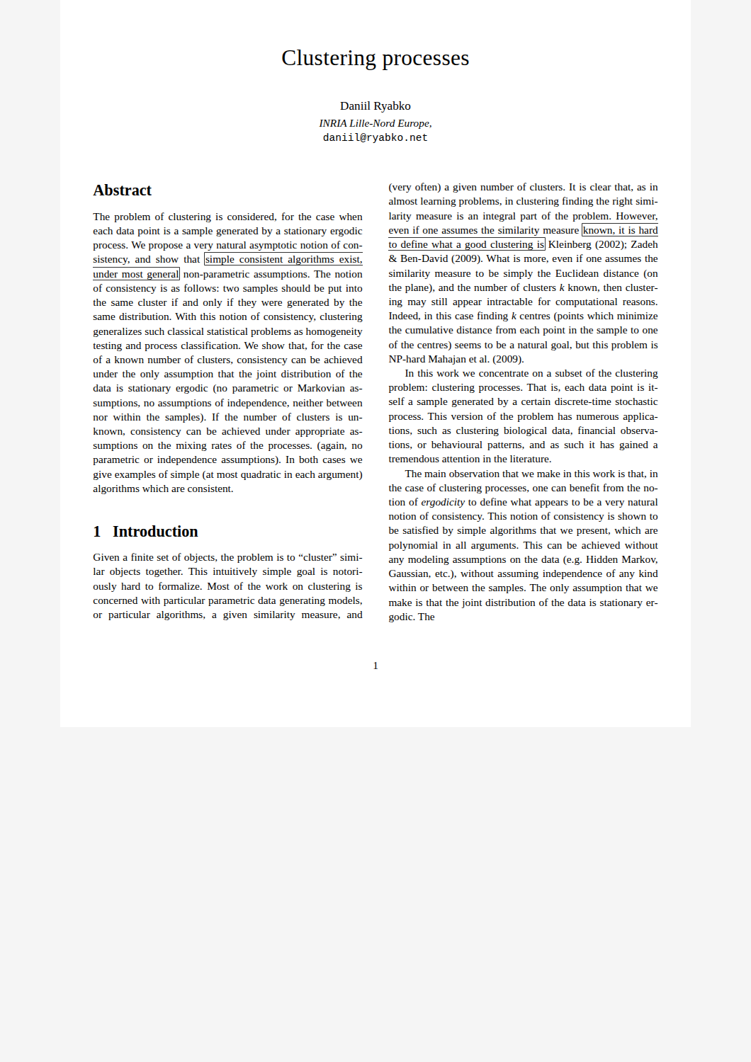Clustering processes
Daniil Ryabko
INRIA Lille-Nord Europe,
daniil@ryabko.net
Abstract
The problem of clustering is considered, for the case when each data point is a sample generated by a stationary ergodic process. We propose a very natural asymptotic notion of consistency, and show that simple consistent algorithms exist, under most general non-parametric assumptions. The notion of consistency is as follows: two samples should be put into the same cluster if and only if they were generated by the same distribution. With this notion of consistency, clustering generalizes such classical statistical problems as homogeneity testing and process classification. We show that, for the case of a known number of clusters, consistency can be achieved under the only assumption that the joint distribution of the data is stationary ergodic (no parametric or Markovian assumptions, no assumptions of independence, neither between nor within the samples). If the number of clusters is unknown, consistency can be achieved under appropriate assumptions on the mixing rates of the processes. (again, no parametric or independence assumptions). In both cases we give examples of simple (at most quadratic in each argument) algorithms which are consistent.
1 Introduction
Given a finite set of objects, the problem is to “cluster” similar objects together. This intuitively simple goal is notoriously hard to formalize. Most of the work on clustering is concerned with particular parametric data generating models, or particular algorithms, a given similarity measure, and (very often) a given number of clusters. It is clear that, as in almost learning problems, in clustering finding the right similarity measure is an integral part of the problem. However, even if one assumes the similarity measure known, it is hard to define what a good clustering is Kleinberg (2002); Zadeh & Ben-David (2009). What is more, even if one assumes the similarity measure to be simply the Euclidean distance (on the plane), and the number of clusters k known, then clustering may still appear intractable for computational reasons. Indeed, in this case finding k centres (points which minimize the cumulative distance from each point in the sample to one of the centres) seems to be a natural goal, but this problem is NP-hard Mahajan et al. (2009).
In this work we concentrate on a subset of the clustering problem: clustering processes. That is, each data point is itself a sample generated by a certain discrete-time stochastic process. This version of the problem has numerous applications, such as clustering biological data, financial observations, or behavioural patterns, and as such it has gained a tremendous attention in the literature.
The main observation that we make in this work is that, in the case of clustering processes, one can benefit from the notion of ergodicity to define what appears to be a very natural notion of consistency. This notion of consistency is shown to be satisfied by simple algorithms that we present, which are polynomial in all arguments. This can be achieved without any modeling assumptions on the data (e.g. Hidden Markov, Gaussian, etc.), without assuming independence of any kind within or between the samples. The only assumption that we make is that the joint distribution of the data is stationary ergodic. The
1